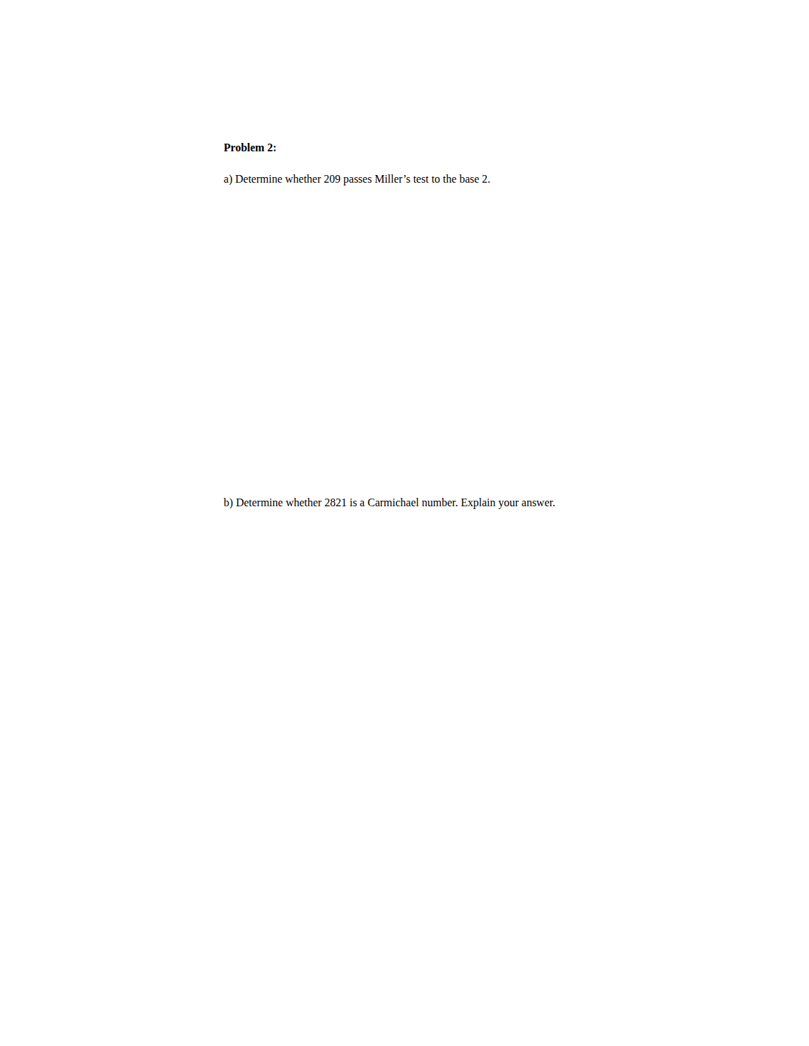Problem 2:
a) Determine whether 209 passes Miller’s test to the base 2.
b) Determine whether 2821 is a Carmichael number. Explain your answer.